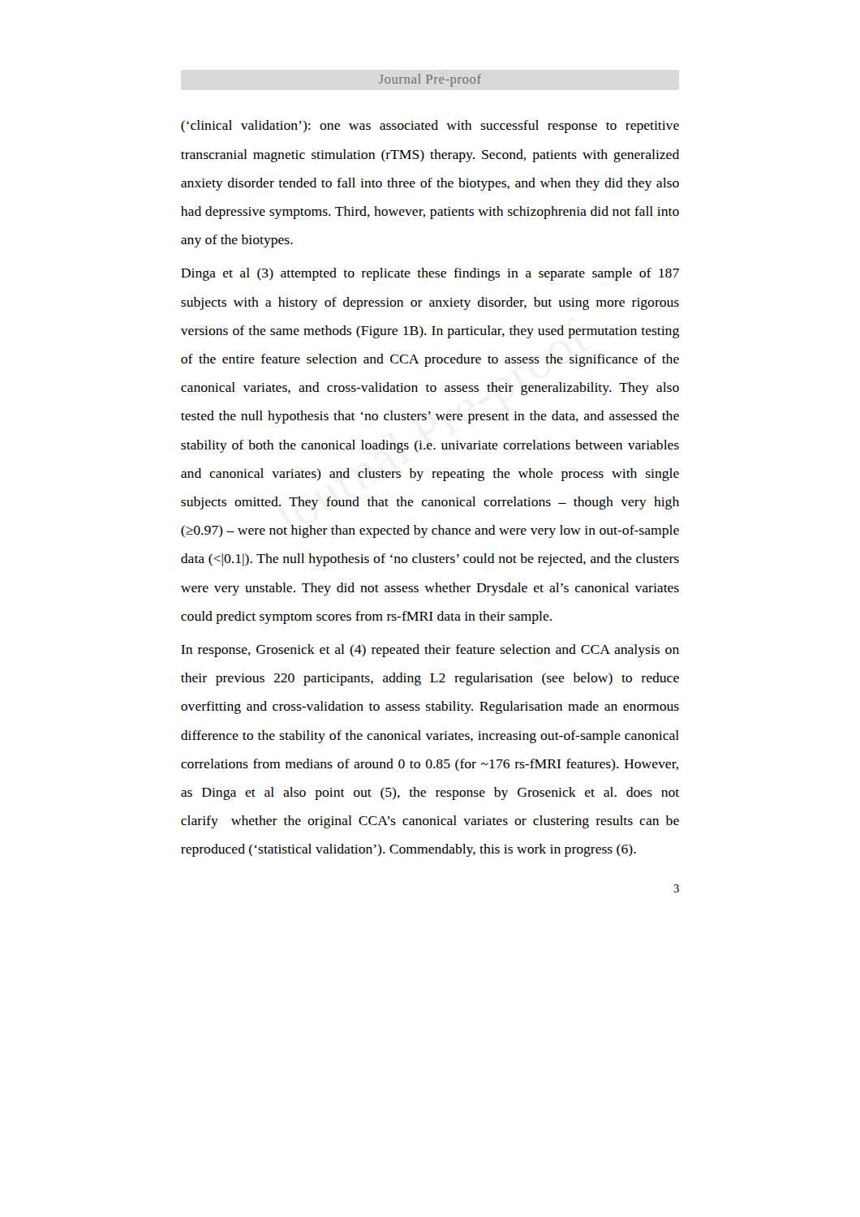Journal Pre-proof
Journal Pre-proof
(‘clinical validation’): one was associated with successful response to repetitive transcranial magnetic stimulation (rTMS) therapy. Second, patients with generalized anxiety disorder tended to fall into three of the biotypes, and when they did they also had depressive symptoms. Third, however, patients with schizophrenia did not fall into any of the biotypes.
Dinga et al (3) attempted to replicate these findings in a separate sample of 187 subjects with a history of depression or anxiety disorder, but using more rigorous versions of the same methods (Figure 1B). In particular, they used permutation testing of the entire feature selection and CCA procedure to assess the significance of the canonical variates, and cross-validation to assess their generalizability. They also tested the null hypothesis that ‘no clusters’ were present in the data, and assessed the stability of both the canonical loadings (i.e. univariate correlations between variables and canonical variates) and clusters by repeating the whole process with single subjects omitted. They found that the canonical correlations – though very high (≥0.97) – were not higher than expected by chance and were very low in out-of-sample data (<|0.1|). The null hypothesis of ‘no clusters’ could not be rejected, and the clusters were very unstable. They did not assess whether Drysdale et al’s canonical variates could predict symptom scores from rs-fMRI data in their sample.
In response, Grosenick et al (4) repeated their feature selection and CCA analysis on their previous 220 participants, adding L2 regularisation (see below) to reduce overfitting and cross-validation to assess stability. Regularisation made an enormous difference to the stability of the canonical variates, increasing out-of-sample canonical correlations from medians of around 0 to 0.85 (for ~176 rs-fMRI features). However, as Dinga et al also point out (5), the response by Grosenick et al. does not clarify whether the original CCA’s canonical variates or clustering results can be reproduced (‘statistical validation’). Commendably, this is work in progress (6).
3